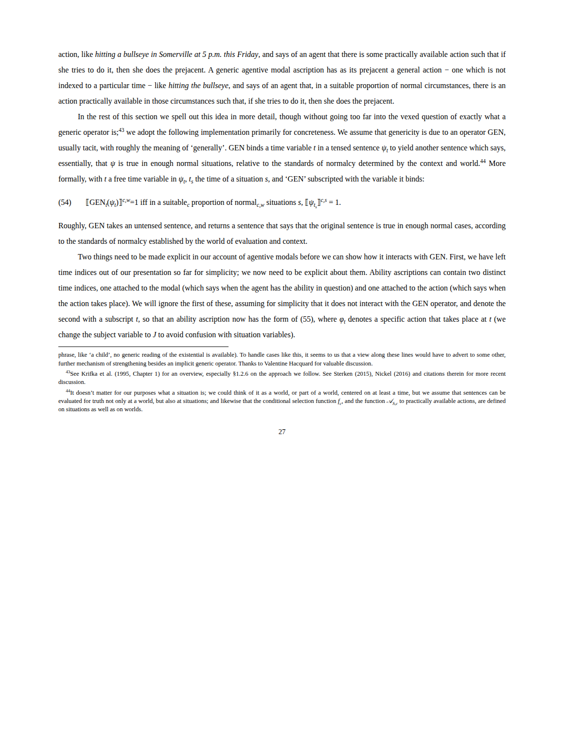action, like hitting a bullseye in Somerville at 5 p.m. this Friday, and says of an agent that there is some practically available action such that if she tries to do it, then she does the prejacent. A generic agentive modal ascription has as its prejacent a general action − one which is not indexed to a particular time − like hitting the bullseye, and says of an agent that, in a suitable proportion of normal circumstances, there is an action practically available in those circumstances such that, if she tries to do it, then she does the prejacent.
In the rest of this section we spell out this idea in more detail, though without going too far into the vexed question of exactly what a generic operator is;43 we adopt the following implementation primarily for concreteness. We assume that genericity is due to an operator GEN, usually tacit, with roughly the meaning of ‘generally’. GEN binds a time variable t in a tensed sentence ψt to yield another sentence which says, essentially, that ψ is true in enough normal situations, relative to the standards of normalcy determined by the context and world.44 More formally, with t a free time variable in ψt, ts the time of a situation s, and ‘GEN’ subscripted with the variable it binds:
(54)
⟦GENt(ψt)⟧c,w=1 iff in a suitablec proportion of normalc,w situations s, ⟦ψts⟧c,s = 1.
Roughly, GEN takes an untensed sentence, and returns a sentence that says that the original sentence is true in enough normal cases, according to the standards of normalcy established by the world of evaluation and context.
Two things need to be made explicit in our account of agentive modals before we can show how it interacts with GEN. First, we have left time indices out of our presentation so far for simplicity; we now need to be explicit about them. Ability ascriptions can contain two distinct time indices, one attached to the modal (which says when the agent has the ability in question) and one attached to the action (which says when the action takes place). We will ignore the first of these, assuming for simplicity that it does not interact with the GEN operator, and denote the second with a subscript t, so that an ability ascription now has the form of (55), where φt denotes a specific action that takes place at t (we change the subject variable to J to avoid confusion with situation variables).
phrase, like ‘a child’, no generic reading of the existential is available). To handle cases like this, it seems to us that a view along these lines would have to advert to some other, further mechanism of strengthening besides an implicit generic operator. Thanks to Valentine Hacquard for valuable discussion.
43See Krifka et al. (1995, Chapter 1) for an overview, especially §1.2.6 on the approach we follow. See Sterken (2015), Nickel (2016) and citations therein for more recent discussion.
44It doesn’t matter for our purposes what a situation is; we could think of it as a world, or part of a world, centered on at least a time, but we assume that sentences can be evaluated for truth not only at a world, but also at situations; and likewise that the conditional selection function fc, and the function 𝒜S,c to practically available actions, are defined on situations as well as on worlds.
27